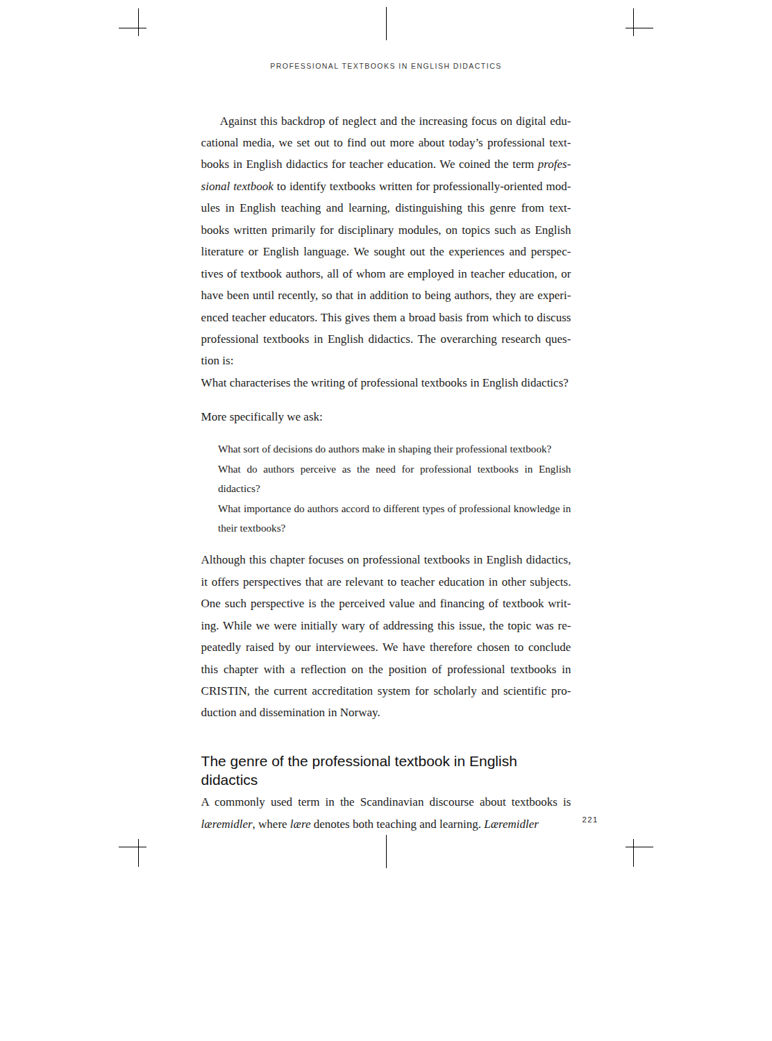Professional textbooks in English didactics
Against this backdrop of neglect and the increasing focus on digital educational media, we set out to find out more about today’s professional textbooks in English didactics for teacher education. We coined the term professional textbook to identify textbooks written for professionally-oriented modules in English teaching and learning, distinguishing this genre from textbooks written primarily for disciplinary modules, on topics such as English literature or English language. We sought out the experiences and perspectives of textbook authors, all of whom are employed in teacher education, or have been until recently, so that in addition to being authors, they are experienced teacher educators. This gives them a broad basis from which to discuss professional textbooks in English didactics. The overarching research question is:
What characterises the writing of professional textbooks in English didactics?
More specifically we ask:
What sort of decisions do authors make in shaping their professional textbook?
What do authors perceive as the need for professional textbooks in English didactics?
What importance do authors accord to different types of professional knowledge in their textbooks?
Although this chapter focuses on professional textbooks in English didactics, it offers perspectives that are relevant to teacher education in other subjects. One such perspective is the perceived value and financing of textbook writing. While we were initially wary of addressing this issue, the topic was repeatedly raised by our interviewees. We have therefore chosen to conclude this chapter with a reflection on the position of professional textbooks in CRISTIN, the current accreditation system for scholarly and scientific production and dissemination in Norway.
The genre of the professional textbook in English didactics
A commonly used term in the Scandinavian discourse about textbooks is læremidler, where lære denotes both teaching and learning. Læremidler
221